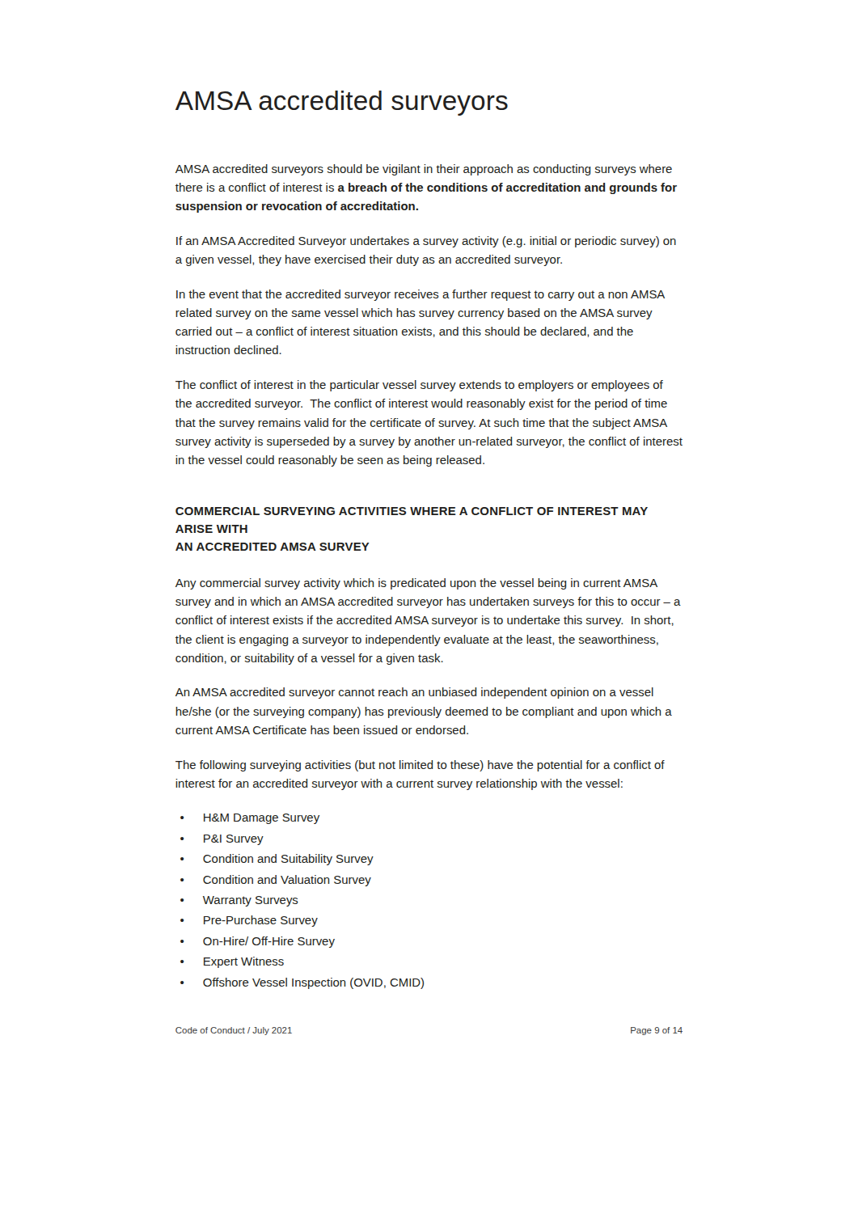AMSA accredited surveyors
AMSA accredited surveyors should be vigilant in their approach as conducting surveys where there is a conflict of interest is a breach of the conditions of accreditation and grounds for suspension or revocation of accreditation.
If an AMSA Accredited Surveyor undertakes a survey activity (e.g. initial or periodic survey) on a given vessel, they have exercised their duty as an accredited surveyor.
In the event that the accredited surveyor receives a further request to carry out a non AMSA related survey on the same vessel which has survey currency based on the AMSA survey carried out – a conflict of interest situation exists, and this should be declared, and the instruction declined.
The conflict of interest in the particular vessel survey extends to employers or employees of the accredited surveyor. The conflict of interest would reasonably exist for the period of time that the survey remains valid for the certificate of survey. At such time that the subject AMSA survey activity is superseded by a survey by another un-related surveyor, the conflict of interest in the vessel could reasonably be seen as being released.
Commercial surveying activities where a conflict of interest may arise with
an accredited AMSA survey
Any commercial survey activity which is predicated upon the vessel being in current AMSA survey and in which an AMSA accredited surveyor has undertaken surveys for this to occur – a conflict of interest exists if the accredited AMSA surveyor is to undertake this survey. In short, the client is engaging a surveyor to independently evaluate at the least, the seaworthiness, condition, or suitability of a vessel for a given task.
An AMSA accredited surveyor cannot reach an unbiased independent opinion on a vessel he/she (or the surveying company) has previously deemed to be compliant and upon which a current AMSA Certificate has been issued or endorsed.
The following surveying activities (but not limited to these) have the potential for a conflict of interest for an accredited surveyor with a current survey relationship with the vessel:
H&M Damage Survey
P&I Survey
Condition and Suitability Survey
Condition and Valuation Survey
Warranty Surveys
Pre-Purchase Survey
On-Hire/ Off-Hire Survey
Expert Witness
Offshore Vessel Inspection (OVID, CMID)
Code of Conduct / July 2021 Page 9 of 14